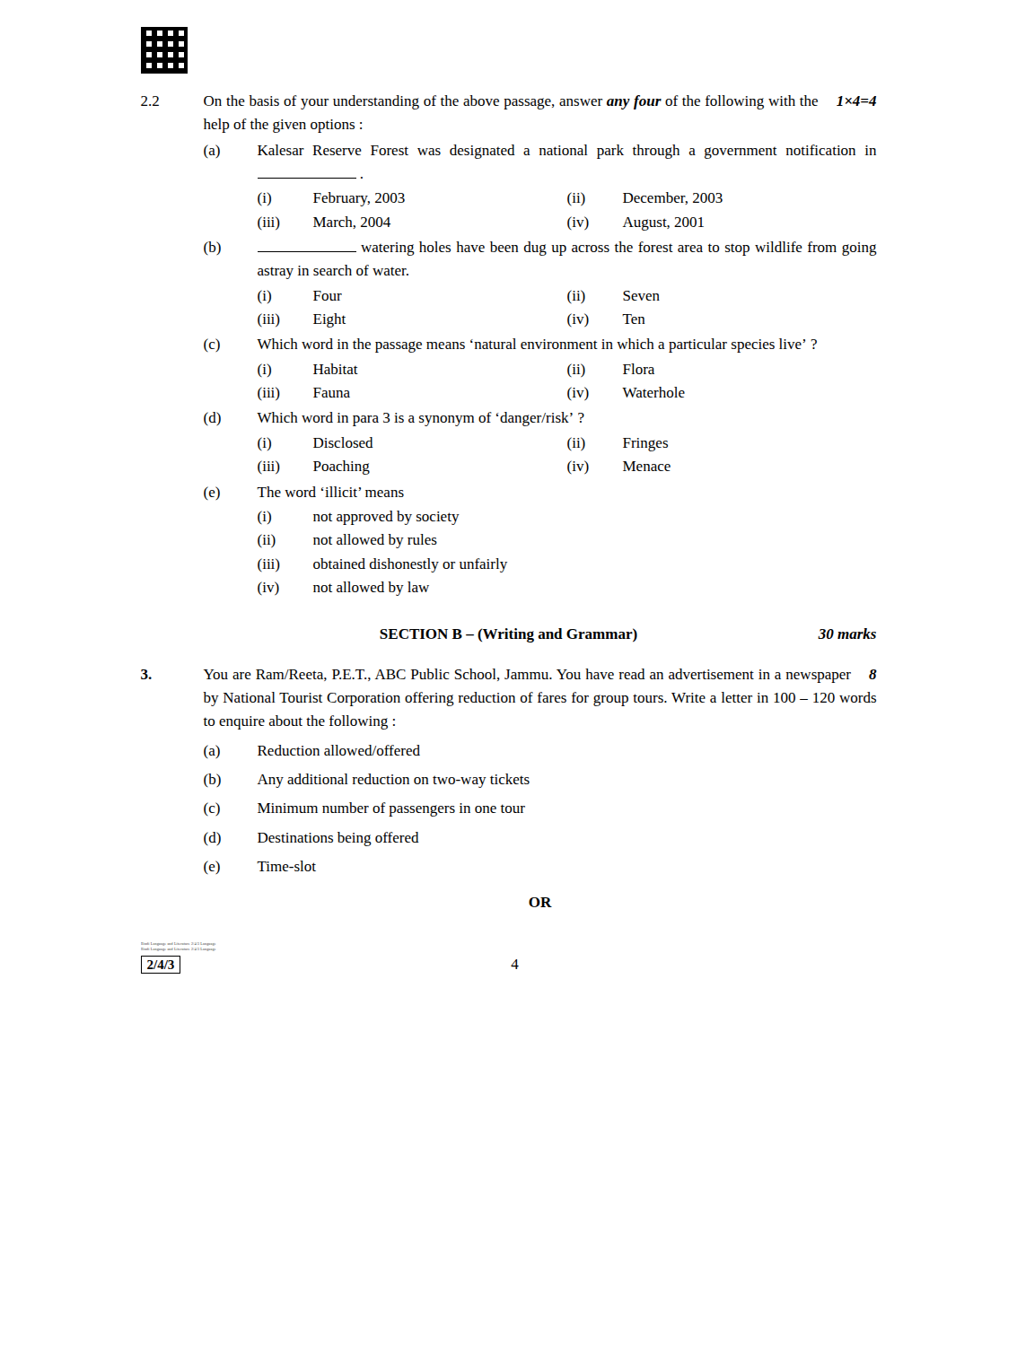2.2
1×4=4 On the basis of your understanding of the above passage, answer any four of the following with the help of the given options :
(a)
Kalesar Reserve Forest was designated a national park through a government notification in .
(i) February, 2003
(ii) December, 2003
(iii) March, 2004
(iv) August, 2001
(b)
watering holes have been dug up across the forest area to stop wildlife from going astray in search of water.
(i) Four
(ii) Seven
(iii) Eight
(iv) Ten
(c)
Which word in the passage means ‘natural environment in which a particular species live’ ?
(i) Habitat
(ii) Flora
(iii) Fauna
(iv) Waterhole
(d)
Which word in para 3 is a synonym of ‘danger/risk’ ?
(i) Disclosed
(ii) Fringes
(iii) Poaching
(iv) Menace
(e)
The word ‘illicit’ means
(i) not approved by society
(ii) not allowed by rules
(iii) obtained dishonestly or unfairly
(iv) not allowed by law
SECTION B – (Writing and Grammar) 30 marks
3.
8 You are Ram/Reeta, P.E.T., ABC Public School, Jammu. You have read an advertisement in a newspaper by National Tourist Corporation offering reduction of fares for group tours. Write a letter in 100 – 120 words to enquire about the following :
(a) Reduction allowed/offered
(b) Any additional reduction on two-way tickets
(c) Minimum number of passengers in one tour
(d) Destinations being offered
(e) Time-slot
OR
Hindi Language and Literature 2/4/3 Language
Hindi Language and Literature 2/4/3 Language
2/4/3
4